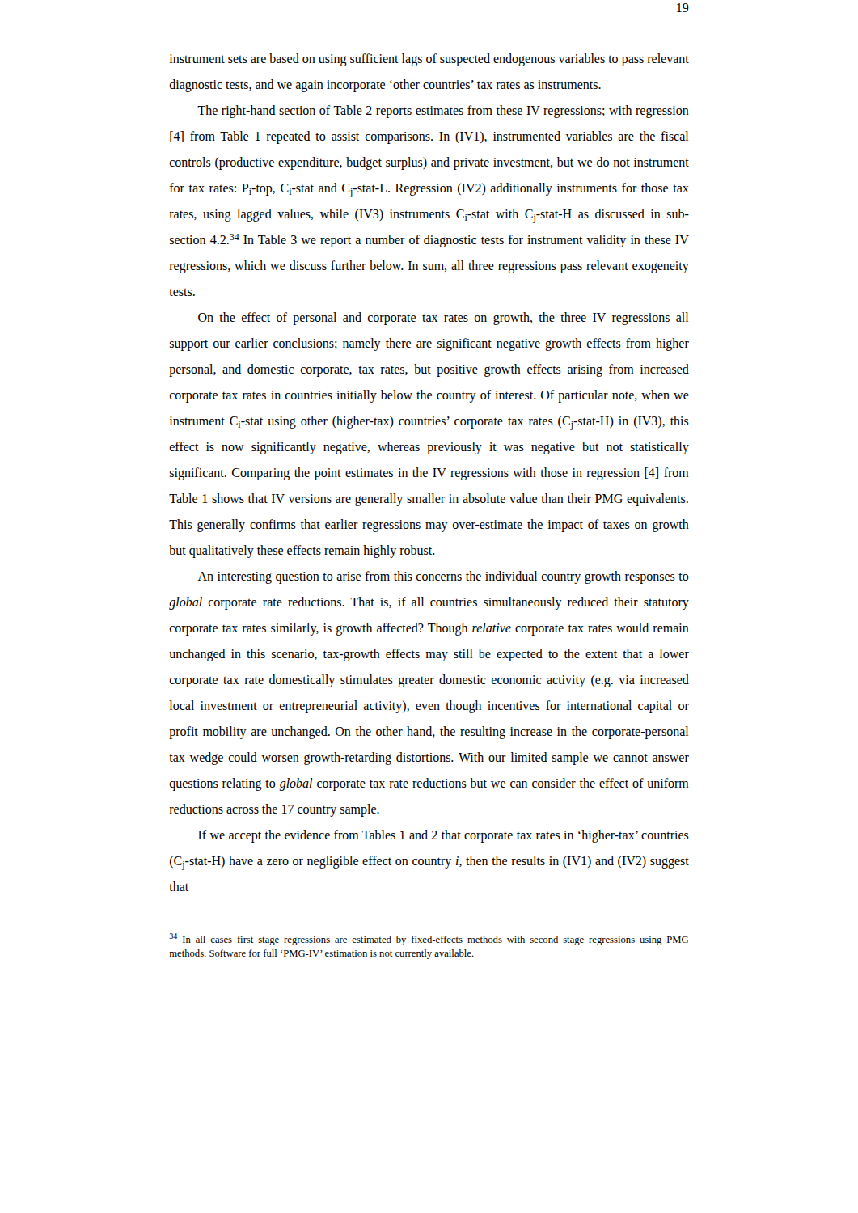19
instrument sets are based on using sufficient lags of suspected endogenous variables to pass relevant diagnostic tests, and we again incorporate ‘other countries’ tax rates as instruments.
The right-hand section of Table 2 reports estimates from these IV regressions; with regression [4] from Table 1 repeated to assist comparisons. In (IV1), instrumented variables are the fiscal controls (productive expenditure, budget surplus) and private investment, but we do not instrument for tax rates: Pi-top, Ci-stat and Cj-stat-L. Regression (IV2) additionally instruments for those tax rates, using lagged values, while (IV3) instruments Ci-stat with Cj-stat-H as discussed in sub-section 4.2.34 In Table 3 we report a number of diagnostic tests for instrument validity in these IV regressions, which we discuss further below. In sum, all three regressions pass relevant exogeneity tests.
On the effect of personal and corporate tax rates on growth, the three IV regressions all support our earlier conclusions; namely there are significant negative growth effects from higher personal, and domestic corporate, tax rates, but positive growth effects arising from increased corporate tax rates in countries initially below the country of interest. Of particular note, when we instrument Ci-stat using other (higher-tax) countries’ corporate tax rates (Cj-stat-H) in (IV3), this effect is now significantly negative, whereas previously it was negative but not statistically significant. Comparing the point estimates in the IV regressions with those in regression [4] from Table 1 shows that IV versions are generally smaller in absolute value than their PMG equivalents. This generally confirms that earlier regressions may over-estimate the impact of taxes on growth but qualitatively these effects remain highly robust.
An interesting question to arise from this concerns the individual country growth responses to global corporate rate reductions. That is, if all countries simultaneously reduced their statutory corporate tax rates similarly, is growth affected? Though relative corporate tax rates would remain unchanged in this scenario, tax-growth effects may still be expected to the extent that a lower corporate tax rate domestically stimulates greater domestic economic activity (e.g. via increased local investment or entrepreneurial activity), even though incentives for international capital or profit mobility are unchanged. On the other hand, the resulting increase in the corporate-personal tax wedge could worsen growth-retarding distortions. With our limited sample we cannot answer questions relating to global corporate tax rate reductions but we can consider the effect of uniform reductions across the 17 country sample.
If we accept the evidence from Tables 1 and 2 that corporate tax rates in ‘higher-tax’ countries (Cj-stat-H) have a zero or negligible effect on country i, then the results in (IV1) and (IV2) suggest that
34 In all cases first stage regressions are estimated by fixed-effects methods with second stage regressions using PMG methods. Software for full ‘PMG-IV’ estimation is not currently available.